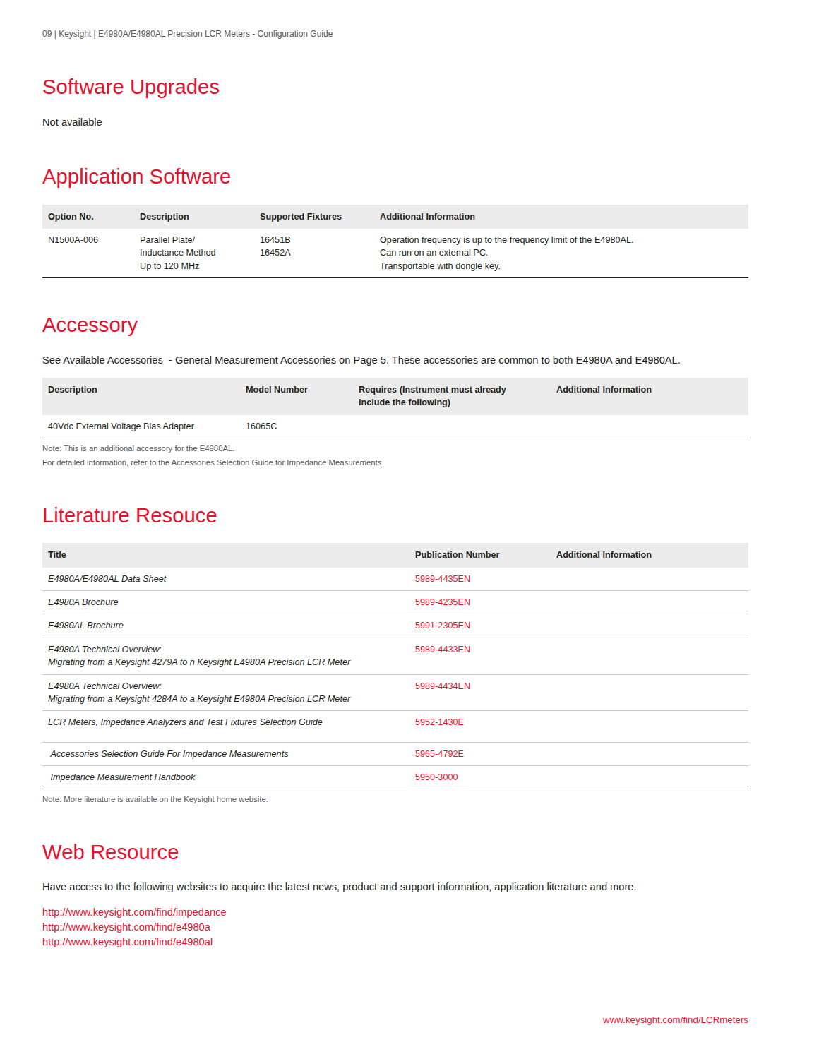09 | Keysight | E4980A/E4980AL Precision LCR Meters - Configuration Guide
Software Upgrades
Not available
Application Software
| Option No. | Description | Supported Fixtures | Additional Information |
| --- | --- | --- | --- |
| N1500A-006 | Parallel Plate/ Inductance Method Up to 120 MHz | 16451B 16452A | Operation frequency is up to the frequency limit of the E4980AL. Can run on an external PC. Transportable with dongle key. |
Accessory
See Available Accessories - General Measurement Accessories on Page 5. These accessories are common to both E4980A and E4980AL.
| Description | Model Number | Requires (Instrument must already include the following) | Additional Information |
| --- | --- | --- | --- |
| 40Vdc External Voltage Bias Adapter | 16065C | | |
Note: This is an additional accessory for the E4980AL.
For detailed information, refer to the Accessories Selection Guide for Impedance Measurements.
Literature Resouce
| Title | Publication Number | Additional Information |
| --- | --- | --- |
| E4980A/E4980AL Data Sheet | 5989-4435EN | |
| E4980A Brochure | 5989-4235EN | |
| E4980AL Brochure | 5991-2305EN | |
| E4980A Technical Overview: Migrating from a Keysight 4279A to n Keysight E4980A Precision LCR Meter | 5989-4433EN | |
| E4980A Technical Overview: Migrating from a Keysight 4284A to a Keysight E4980A Precision LCR Meter | 5989-4434EN | |
| LCR Meters, Impedance Analyzers and Test Fixtures Selection Guide | 5952-1430E | |
| Accessories Selection Guide For Impedance Measurements | 5965-4792E | |
| Impedance Measurement Handbook | 5950-3000 | |
Note: More literature is available on the Keysight home website.
Web Resource
Have access to the following websites to acquire the latest news, product and support information, application literature and more.
http://www.keysight.com/find/impedance http://www.keysight.com/find/e4980a http://www.keysight.com/find/e4980al
www.keysight.com/find/LCRmeters